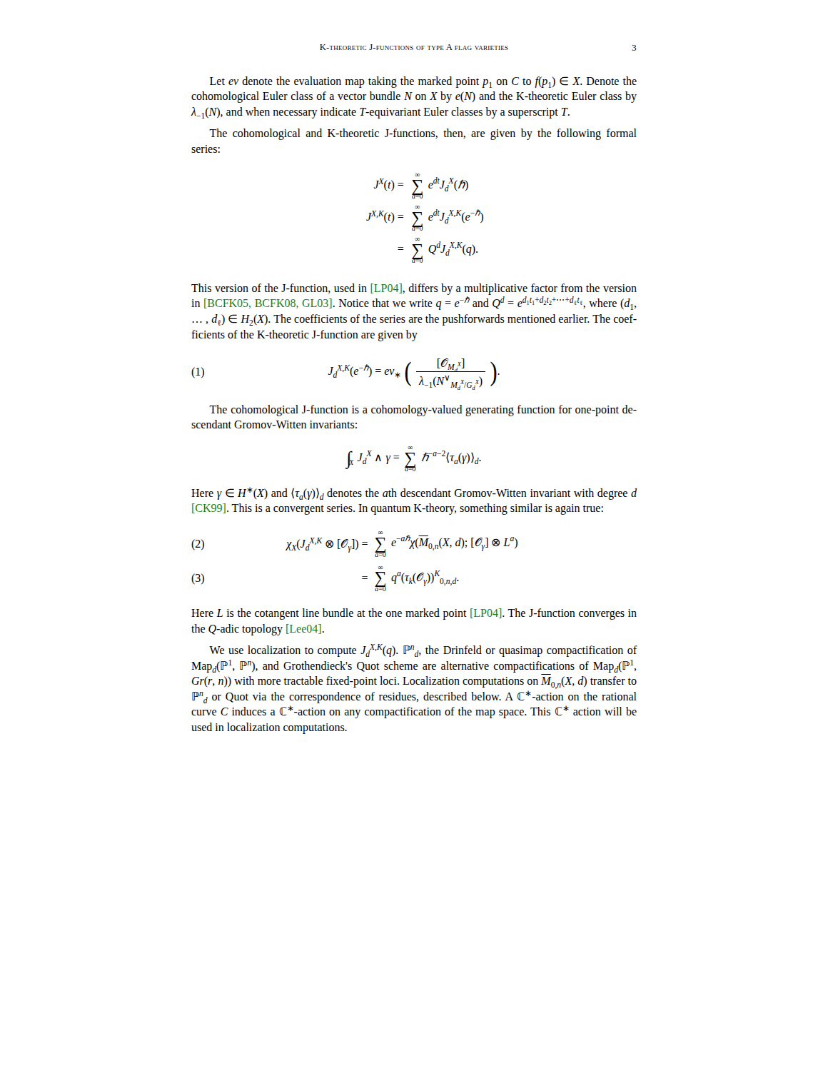K-theoretic J-functions of type A flag varieties 3
Let ev denote the evaluation map taking the marked point p1 on C to f(p1) ∈ X. Denote the cohomological Euler class of a vector bundle N on X by e(N) and the K-theoretic Euler class by λ−1(N), and when necessary indicate T-equivariant Euler classes by a superscript T.
The cohomological and K-theoretic J-functions, then, are given by the following formal series:
JX(t) = ∞∑d=0 edtJdX(ℏ) JX,K(t) = ∞∑d=0 edtJdX,K(e−ℏ) = ∞∑d=0 QdJdX,K(q).
This version of the J-function, used in [LP04], differs by a multiplicative factor from the version in [BCFK05, BCFK08, GL03]. Notice that we write q = e−ℏ and Qd = ed1t1+d2t2+⋯+dℓtℓ, where (d1, … , dℓ) ∈ H2(X). The coefficients of the series are the pushforwards mentioned earlier. The coefficients of the K-theoretic J-function are given by
| (1) | J d X,K ( e − ℏ ) = ev ∗ ( [ 𝒪 M d X ] λ −1 ( N ∨ M d X / G d X ) ) . | |
The cohomological J-function is a cohomology-valued generating function for one-point descendant Gromov-Witten invariants:
∫X JdX ∧ γ = ∞∑a=0 ℏ−a−2⟨τa(γ)⟩d.
Here γ ∈ H∗(X) and ⟨τa(γ)⟩d denotes the ath descendant Gromov-Witten invariant with degree d [CK99]. This is a convergent series. In quantum K-theory, something similar is again true:
| (2) | χ X ( J d X,K ⊗ [ 𝒪 γ ]) = | ∞ ∑ a =0 e − aℏ χ ( M 0, n ( X , d ); [ 𝒪 γ ] ⊗ L a ) |
| (3) | = | ∞ ∑ a =0 q a ( τ k ( 𝒪 γ )) K 0, n , d . |
Here L is the cotangent line bundle at the one marked point [LP04]. The J-function converges in the Q-adic topology [Lee04].
We use localization to compute JdX,K(q). ℙnd, the Drinfeld or quasimap compactification of Mapd(ℙ1, ℙn), and Grothendieck's Quot scheme are alternative compactifications of Mapd(ℙ1, Gr(r, n)) with more tractable fixed-point loci. Localization computations on M0,n(X, d) transfer to ℙnd or Quot via the correspondence of residues, described below. A ℂ∗-action on the rational curve C induces a ℂ∗-action on any compactification of the map space. This ℂ∗ action will be used in localization computations.